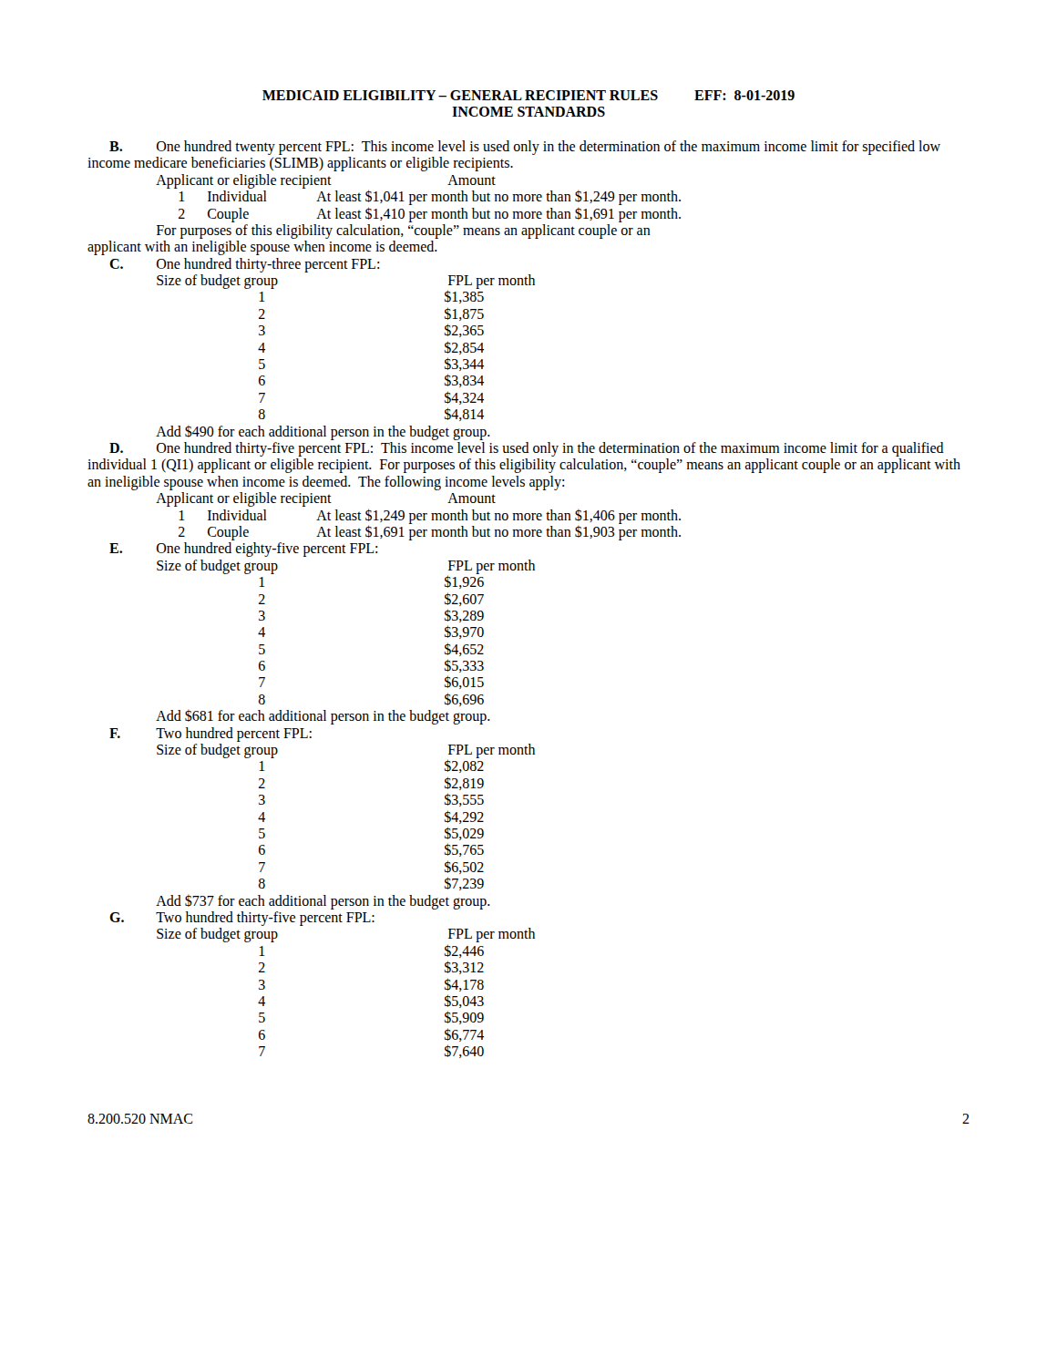MEDICAID ELIGIBILITY – GENERAL RECIPIENT RULESEFF: 8-01-2019 INCOME STANDARDS
B. One hundred twenty percent FPL: This income level is used only in the determination of the maximum income limit for specified low income medicare beneficiaries (SLIMB) applicants or eligible recipients.
Applicant or eligible recipient Amount
1 Individual At least $1,041 per month but no more than $1,249 per month.
2 Couple At least $1,410 per month but no more than $1,691 per month.
For purposes of this eligibility calculation, “couple” means an applicant couple or an
applicant with an ineligible spouse when income is deemed.
C. One hundred thirty-three percent FPL:
Size of budget group FPL per month
1$1,385
2$1,875
3$2,365
4$2,854
5$3,344
6$3,834
7$4,324
8$4,814
Add $490 for each additional person in the budget group.
D. One hundred thirty-five percent FPL: This income level is used only in the determination of the maximum income limit for a qualified individual 1 (QI1) applicant or eligible recipient. For purposes of this eligibility calculation, “couple” means an applicant couple or an applicant with an ineligible spouse when income is deemed. The following income levels apply:
Applicant or eligible recipient Amount
1 Individual At least $1,249 per month but no more than $1,406 per month.
2 Couple At least $1,691 per month but no more than $1,903 per month.
E. One hundred eighty-five percent FPL:
Size of budget group FPL per month
1$1,926
2$2,607
3$3,289
4$3,970
5$4,652
6$5,333
7$6,015
8$6,696
Add $681 for each additional person in the budget group.
F. Two hundred percent FPL:
Size of budget group FPL per month
1$2,082
2$2,819
3$3,555
4$4,292
5$5,029
6$5,765
7$6,502
8$7,239
Add $737 for each additional person in the budget group.
G. Two hundred thirty-five percent FPL:
Size of budget group FPL per month
1$2,446
2$3,312
3$4,178
4$5,043
5$5,909
6$6,774
7$7,640
8.200.520 NMAC 2